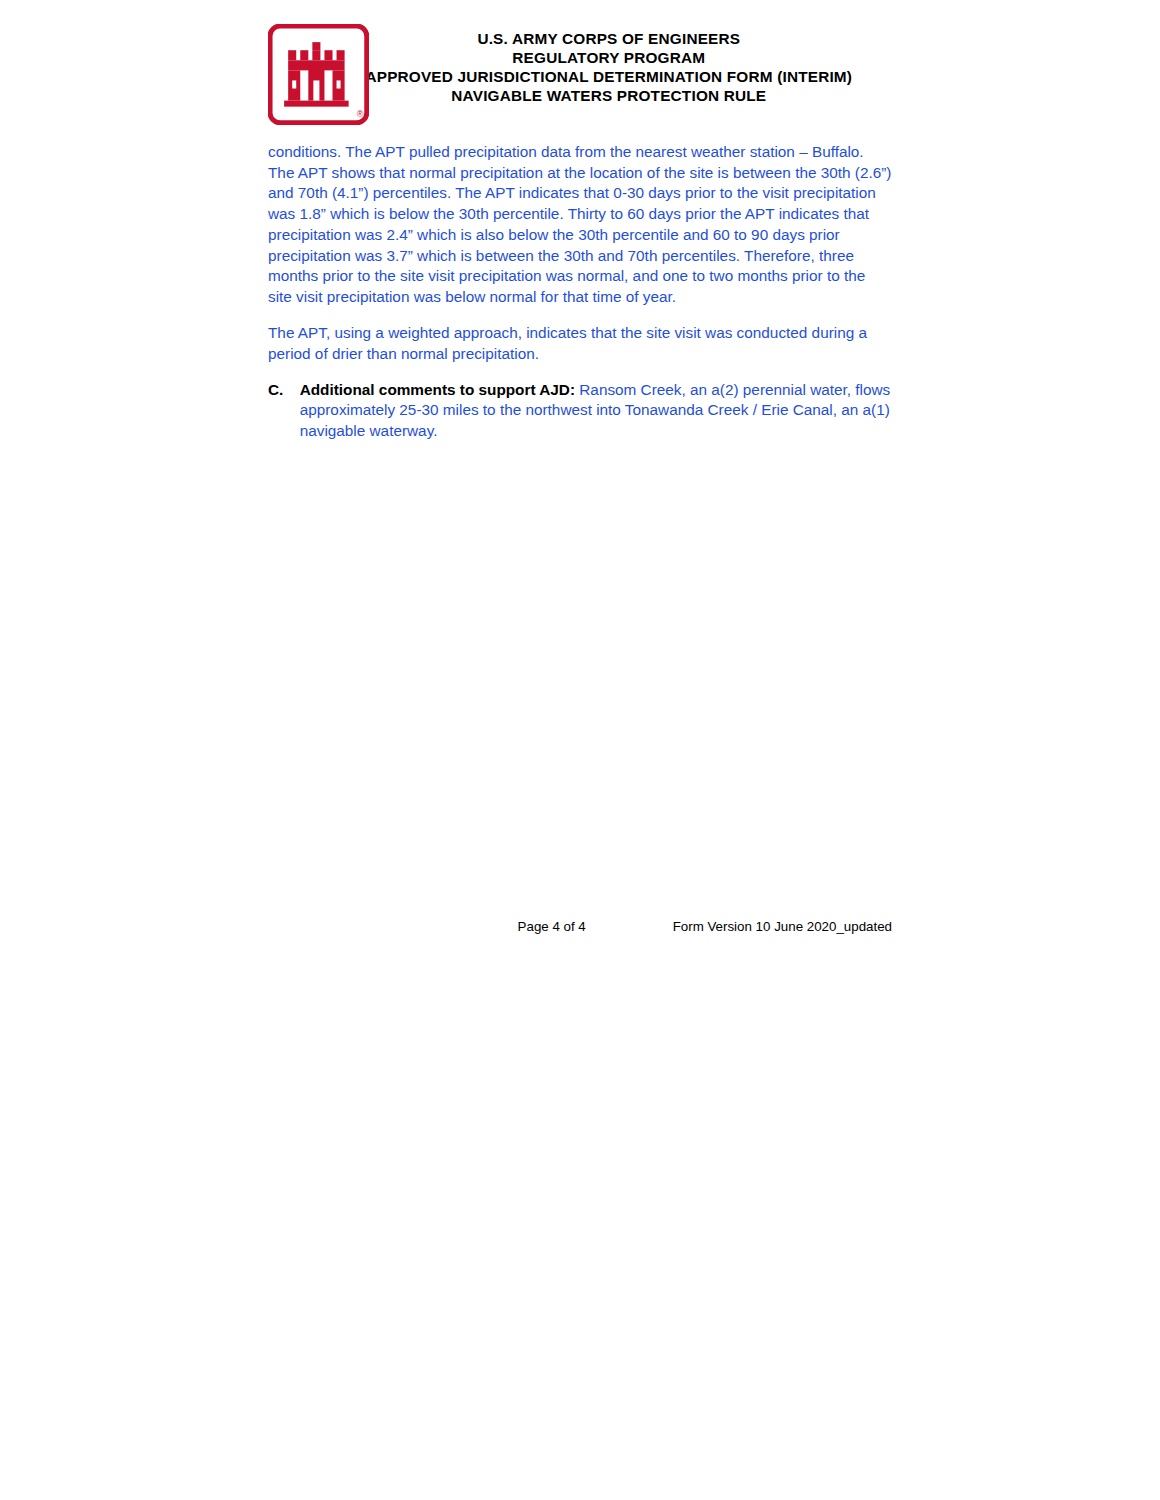®
U.S. ARMY CORPS OF ENGINEERS
REGULATORY PROGRAM
APPROVED JURISDICTIONAL DETERMINATION FORM (INTERIM)
NAVIGABLE WATERS PROTECTION RULE
conditions. The APT pulled precipitation data from the nearest weather station – Buffalo. The APT shows that normal precipitation at the location of the site is between the 30th (2.6”) and 70th (4.1”) percentiles. The APT indicates that 0-30 days prior to the visit precipitation was 1.8” which is below the 30th percentile. Thirty to 60 days prior the APT indicates that precipitation was 2.4” which is also below the 30th percentile and 60 to 90 days prior precipitation was 3.7” which is between the 30th and 70th percentiles. Therefore, three months prior to the site visit precipitation was normal, and one to two months prior to the site visit precipitation was below normal for that time of year.
The APT, using a weighted approach, indicates that the site visit was conducted during a period of drier than normal precipitation.
C. Additional comments to support AJD: Ransom Creek, an a(2) perennial water, flows approximately 25-30 miles to the northwest into Tonawanda Creek / Erie Canal, an a(1) navigable waterway.
Page 4 of 4 Form Version 10 June 2020_updated